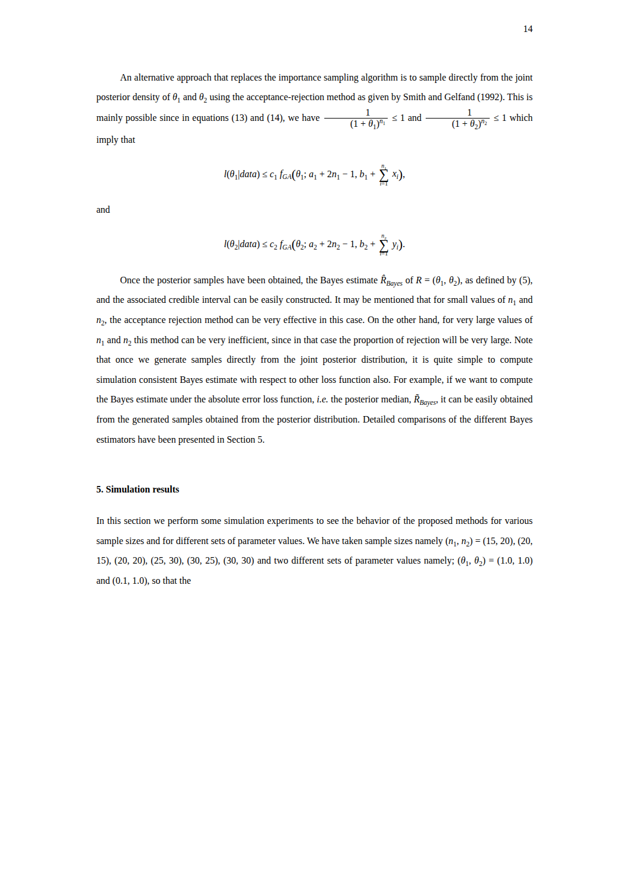14
An alternative approach that replaces the importance sampling algorithm is to sample directly from the joint posterior density of θ1 and θ2 using the acceptance-rejection method as given by Smith and Gelfand (1992). This is mainly possible since in equations (13) and (14), we have 1(1 + θ1)n1 ≤ 1 and 1(1 + θ2)n2 ≤ 1 which imply that
l(θ1|data) ≤ c1 fGA(θ1; a1 + 2n1 − 1, b1 + n1∑i=1 xi),
and
l(θ2|data) ≤ c2 fGA(θ2; a2 + 2n2 − 1, b2 + n2∑i=1 yi).
Once the posterior samples have been obtained, the Bayes estimate R̂Bayes of R = (θ1, θ2), as defined by (5), and the associated credible interval can be easily constructed. It may be mentioned that for small values of n1 and n2, the acceptance rejection method can be very effective in this case. On the other hand, for very large values of n1 and n2 this method can be very inefficient, since in that case the proportion of rejection will be very large. Note that once we generate samples directly from the joint posterior distribution, it is quite simple to compute simulation consistent Bayes estimate with respect to other loss function also. For example, if we want to compute the Bayes estimate under the absolute error loss function, i.e. the posterior median, R̃Bayes, it can be easily obtained from the generated samples obtained from the posterior distribution. Detailed comparisons of the different Bayes estimators have been presented in Section 5.
5. Simulation results
In this section we perform some simulation experiments to see the behavior of the proposed methods for various sample sizes and for different sets of parameter values. We have taken sample sizes namely (n1, n2) = (15, 20), (20, 15), (20, 20), (25, 30), (30, 25), (30, 30) and two different sets of parameter values namely; (θ1, θ2) = (1.0, 1.0) and (0.1, 1.0), so that the